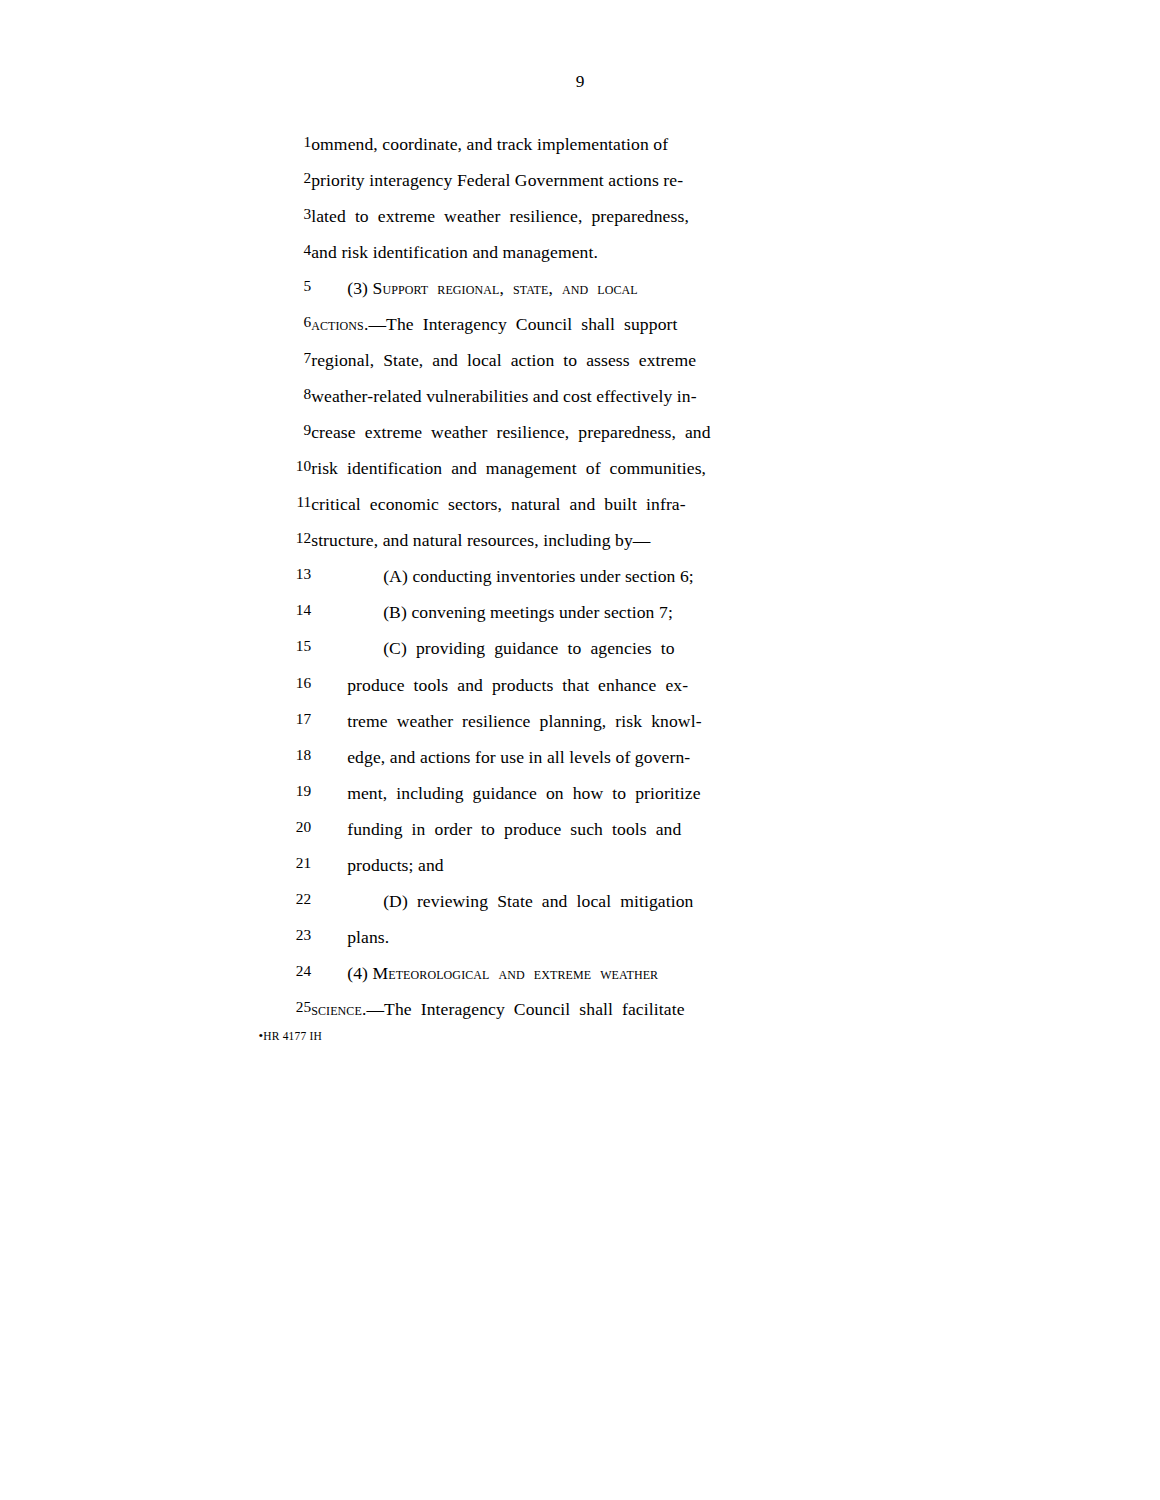9
| 1 | ommend, coordinate, and track implementation of |
| 2 | priority interagency Federal Government actions re- |
| 3 | lated to extreme weather resilience, preparedness, |
| 4 | and risk identification and management. |
| 5 | (3) Support regional, state, and local |
| 6 | actions .—The Interagency Council shall support |
| 7 | regional, State, and local action to assess extreme |
| 8 | weather-related vulnerabilities and cost effectively in- |
| 9 | crease extreme weather resilience, preparedness, and |
| 10 | risk identification and management of communities, |
| 11 | critical economic sectors, natural and built infra- |
| 12 | structure, and natural resources, including by— |
| 13 | (A) conducting inventories under section 6; |
| 14 | (B) convening meetings under section 7; |
| 15 | (C) providing guidance to agencies to |
| 16 | produce tools and products that enhance ex- |
| 17 | treme weather resilience planning, risk knowl- |
| 18 | edge, and actions for use in all levels of govern- |
| 19 | ment, including guidance on how to prioritize |
| 20 | funding in order to produce such tools and |
| 21 | products; and |
| 22 | (D) reviewing State and local mitigation |
| 23 | plans. |
| 24 | (4) Meteorological and extreme weather |
| 25 | science .—The Interagency Council shall facilitate |
•HR 4177 IH